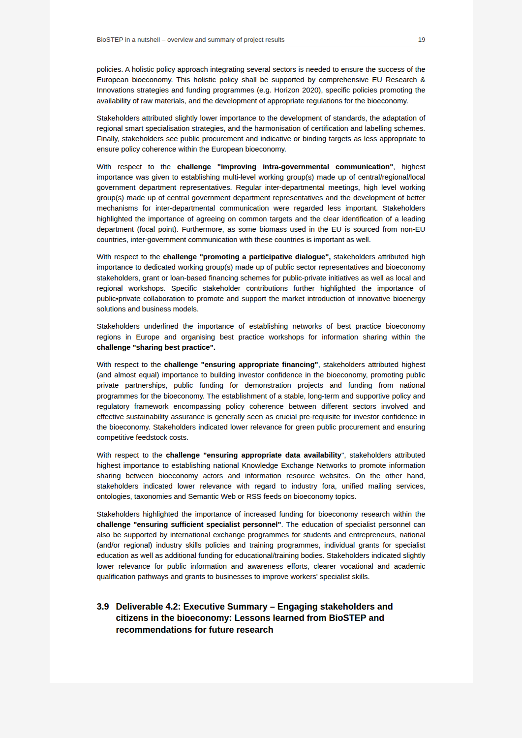BioSTEP in a nutshell – overview and summary of project results 19
policies. A holistic policy approach integrating several sectors is needed to ensure the success of the European bioeconomy. This holistic policy shall be supported by comprehensive EU Research & Innovations strategies and funding programmes (e.g. Horizon 2020), specific policies promoting the availability of raw materials, and the development of appropriate regulations for the bioeconomy.
Stakeholders attributed slightly lower importance to the development of standards, the adaptation of regional smart specialisation strategies, and the harmonisation of certification and labelling schemes. Finally, stakeholders see public procurement and indicative or binding targets as less appropriate to ensure policy coherence within the European bioeconomy.
With respect to the challenge "improving intra-governmental communication", highest importance was given to establishing multi-level working group(s) made up of central/regional/local government department representatives. Regular inter-departmental meetings, high level working group(s) made up of central government department representatives and the development of better mechanisms for inter-departmental communication were regarded less important. Stakeholders highlighted the importance of agreeing on common targets and the clear identification of a leading department (focal point). Furthermore, as some biomass used in the EU is sourced from non-EU countries, inter-government communication with these countries is important as well.
With respect to the challenge "promoting a participative dialogue", stakeholders attributed high importance to dedicated working group(s) made up of public sector representatives and bioeconomy stakeholders, grant or loan-based financing schemes for public-private initiatives as well as local and regional workshops. Specific stakeholder contributions further highlighted the importance of public•private collaboration to promote and support the market introduction of innovative bioenergy solutions and business models.
Stakeholders underlined the importance of establishing networks of best practice bioeconomy regions in Europe and organising best practice workshops for information sharing within the challenge "sharing best practice".
With respect to the challenge "ensuring appropriate financing", stakeholders attributed highest (and almost equal) importance to building investor confidence in the bioeconomy, promoting public private partnerships, public funding for demonstration projects and funding from national programmes for the bioeconomy. The establishment of a stable, long-term and supportive policy and regulatory framework encompassing policy coherence between different sectors involved and effective sustainability assurance is generally seen as crucial pre-requisite for investor confidence in the bioeconomy. Stakeholders indicated lower relevance for green public procurement and ensuring competitive feedstock costs.
With respect to the challenge "ensuring appropriate data availability", stakeholders attributed highest importance to establishing national Knowledge Exchange Networks to promote information sharing between bioeconomy actors and information resource websites. On the other hand, stakeholders indicated lower relevance with regard to industry fora, unified mailing services, ontologies, taxonomies and Semantic Web or RSS feeds on bioeconomy topics.
Stakeholders highlighted the importance of increased funding for bioeconomy research within the challenge "ensuring sufficient specialist personnel". The education of specialist personnel can also be supported by international exchange programmes for students and entrepreneurs, national (and/or regional) industry skills policies and training programmes, individual grants for specialist education as well as additional funding for educational/training bodies. Stakeholders indicated slightly lower relevance for public information and awareness efforts, clearer vocational and academic qualification pathways and grants to businesses to improve workers' specialist skills.
3.9 Deliverable 4.2: Executive Summary – Engaging stakeholders and citizens in the bioeconomy: Lessons learned from BioSTEP and recommendations for future research